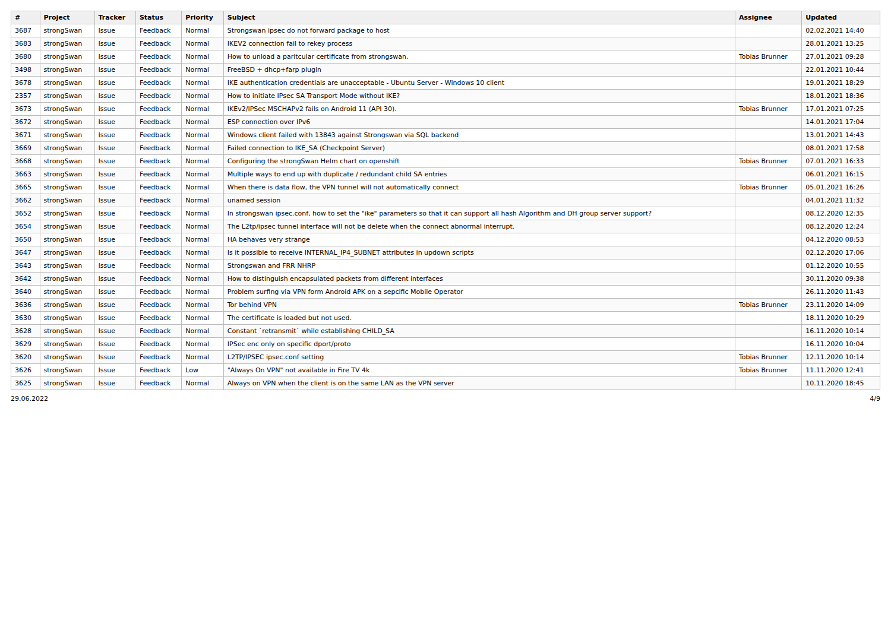| # | Project | Tracker | Status | Priority | Subject | Assignee | Updated |
| --- | --- | --- | --- | --- | --- | --- | --- |
| 3687 | strongSwan | Issue | Feedback | Normal | Strongswan ipsec do not forward package to host | | 02.02.2021 14:40 |
| 3683 | strongSwan | Issue | Feedback | Normal | IKEV2 connection fail to rekey process | | 28.01.2021 13:25 |
| 3680 | strongSwan | Issue | Feedback | Normal | How to unload a paritcular certificate from strongswan. | Tobias Brunner | 27.01.2021 09:28 |
| 3498 | strongSwan | Issue | Feedback | Normal | FreeBSD + dhcp+farp plugin | | 22.01.2021 10:44 |
| 3678 | strongSwan | Issue | Feedback | Normal | IKE authentication credentials are unacceptable - Ubuntu Server - Windows 10 client | | 19.01.2021 18:29 |
| 2357 | strongSwan | Issue | Feedback | Normal | How to initiate IPsec SA Transport Mode without IKE? | | 18.01.2021 18:36 |
| 3673 | strongSwan | Issue | Feedback | Normal | IKEv2/IPSec MSCHAPv2 fails on Android 11 (API 30). | Tobias Brunner | 17.01.2021 07:25 |
| 3672 | strongSwan | Issue | Feedback | Normal | ESP connection over IPv6 | | 14.01.2021 17:04 |
| 3671 | strongSwan | Issue | Feedback | Normal | Windows client failed with 13843 against Strongswan via SQL backend | | 13.01.2021 14:43 |
| 3669 | strongSwan | Issue | Feedback | Normal | Failed connection to IKE_SA (Checkpoint Server) | | 08.01.2021 17:58 |
| 3668 | strongSwan | Issue | Feedback | Normal | Configuring the strongSwan Helm chart on openshift | Tobias Brunner | 07.01.2021 16:33 |
| 3663 | strongSwan | Issue | Feedback | Normal | Multiple ways to end up with duplicate / redundant child SA entries | | 06.01.2021 16:15 |
| 3665 | strongSwan | Issue | Feedback | Normal | When there is data flow, the VPN tunnel will not automatically connect | Tobias Brunner | 05.01.2021 16:26 |
| 3662 | strongSwan | Issue | Feedback | Normal | unamed session | | 04.01.2021 11:32 |
| 3652 | strongSwan | Issue | Feedback | Normal | In strongswan ipsec.conf, how to set the "ike" parameters so that it can support all hash Algorithm and DH group server support? | | 08.12.2020 12:35 |
| 3654 | strongSwan | Issue | Feedback | Normal | The L2tp/ipsec tunnel interface will not be delete when the connect abnormal interrupt. | | 08.12.2020 12:24 |
| 3650 | strongSwan | Issue | Feedback | Normal | HA behaves very strange | | 04.12.2020 08:53 |
| 3647 | strongSwan | Issue | Feedback | Normal | Is it possible to receive INTERNAL_IP4_SUBNET attributes in updown scripts | | 02.12.2020 17:06 |
| 3643 | strongSwan | Issue | Feedback | Normal | Strongswan and FRR NHRP | | 01.12.2020 10:55 |
| 3642 | strongSwan | Issue | Feedback | Normal | How to distinguish encapsulated packets from different interfaces | | 30.11.2020 09:38 |
| 3640 | strongSwan | Issue | Feedback | Normal | Problem surfing via VPN form Android APK on a sepcific Mobile Operator | | 26.11.2020 11:43 |
| 3636 | strongSwan | Issue | Feedback | Normal | Tor behind VPN | Tobias Brunner | 23.11.2020 14:09 |
| 3630 | strongSwan | Issue | Feedback | Normal | The certificate is loaded but not used. | | 18.11.2020 10:29 |
| 3628 | strongSwan | Issue | Feedback | Normal | Constant `retransmit` while establishing CHILD_SA | | 16.11.2020 10:14 |
| 3629 | strongSwan | Issue | Feedback | Normal | IPSec enc only on specific dport/proto | | 16.11.2020 10:04 |
| 3620 | strongSwan | Issue | Feedback | Normal | L2TP/IPSEC ipsec.conf setting | Tobias Brunner | 12.11.2020 10:14 |
| 3626 | strongSwan | Issue | Feedback | Low | "Always On VPN" not available in Fire TV 4k | Tobias Brunner | 11.11.2020 12:41 |
| 3625 | strongSwan | Issue | Feedback | Normal | Always on VPN when the client is on the same LAN as the VPN server | | 10.11.2020 18:45 |
29.06.2022
4/9